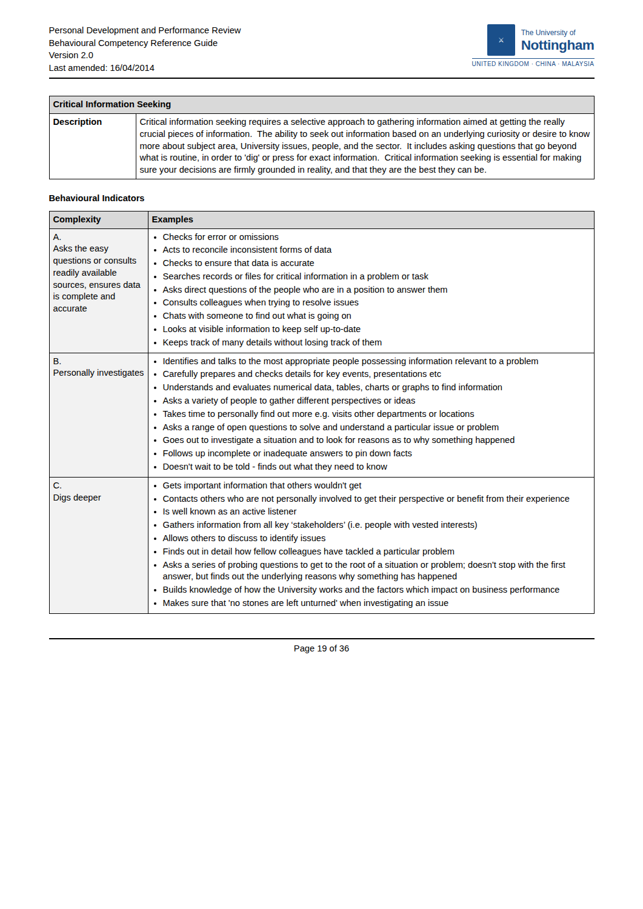Personal Development and Performance Review
Behavioural Competency Reference Guide
Version 2.0
Last amended: 16/04/2014
⚔ The University of
Nottingham
UNITED KINGDOM · CHINA · MALAYSIA
| Critical Information Seeking |
| --- |
| Description | Critical information seeking requires a selective approach to gathering information aimed at getting the really crucial pieces of information. The ability to seek out information based on an underlying curiosity or desire to know more about subject area, University issues, people, and the sector. It includes asking questions that go beyond what is routine, in order to 'dig' or press for exact information. Critical information seeking is essential for making sure your decisions are firmly grounded in reality, and that they are the best they can be. |
Behavioural Indicators
| Complexity | Examples |
| --- | --- |
| A. Asks the easy questions or consults readily available sources, ensures data is complete and accurate | Checks for error or omissions Acts to reconcile inconsistent forms of data Checks to ensure that data is accurate Searches records or files for critical information in a problem or task Asks direct questions of the people who are in a position to answer them Consults colleagues when trying to resolve issues Chats with someone to find out what is going on Looks at visible information to keep self up-to-date Keeps track of many details without losing track of them |
| B. Personally investigates | Identifies and talks to the most appropriate people possessing information relevant to a problem Carefully prepares and checks details for key events, presentations etc Understands and evaluates numerical data, tables, charts or graphs to find information Asks a variety of people to gather different perspectives or ideas Takes time to personally find out more e.g. visits other departments or locations Asks a range of open questions to solve and understand a particular issue or problem Goes out to investigate a situation and to look for reasons as to why something happened Follows up incomplete or inadequate answers to pin down facts Doesn't wait to be told - finds out what they need to know |
| C. Digs deeper | Gets important information that others wouldn't get Contacts others who are not personally involved to get their perspective or benefit from their experience Is well known as an active listener Gathers information from all key ‘stakeholders’ (i.e. people with vested interests) Allows others to discuss to identify issues Finds out in detail how fellow colleagues have tackled a particular problem Asks a series of probing questions to get to the root of a situation or problem; doesn't stop with the first answer, but finds out the underlying reasons why something has happened Builds knowledge of how the University works and the factors which impact on business performance Makes sure that 'no stones are left unturned' when investigating an issue |
Page 19 of 36